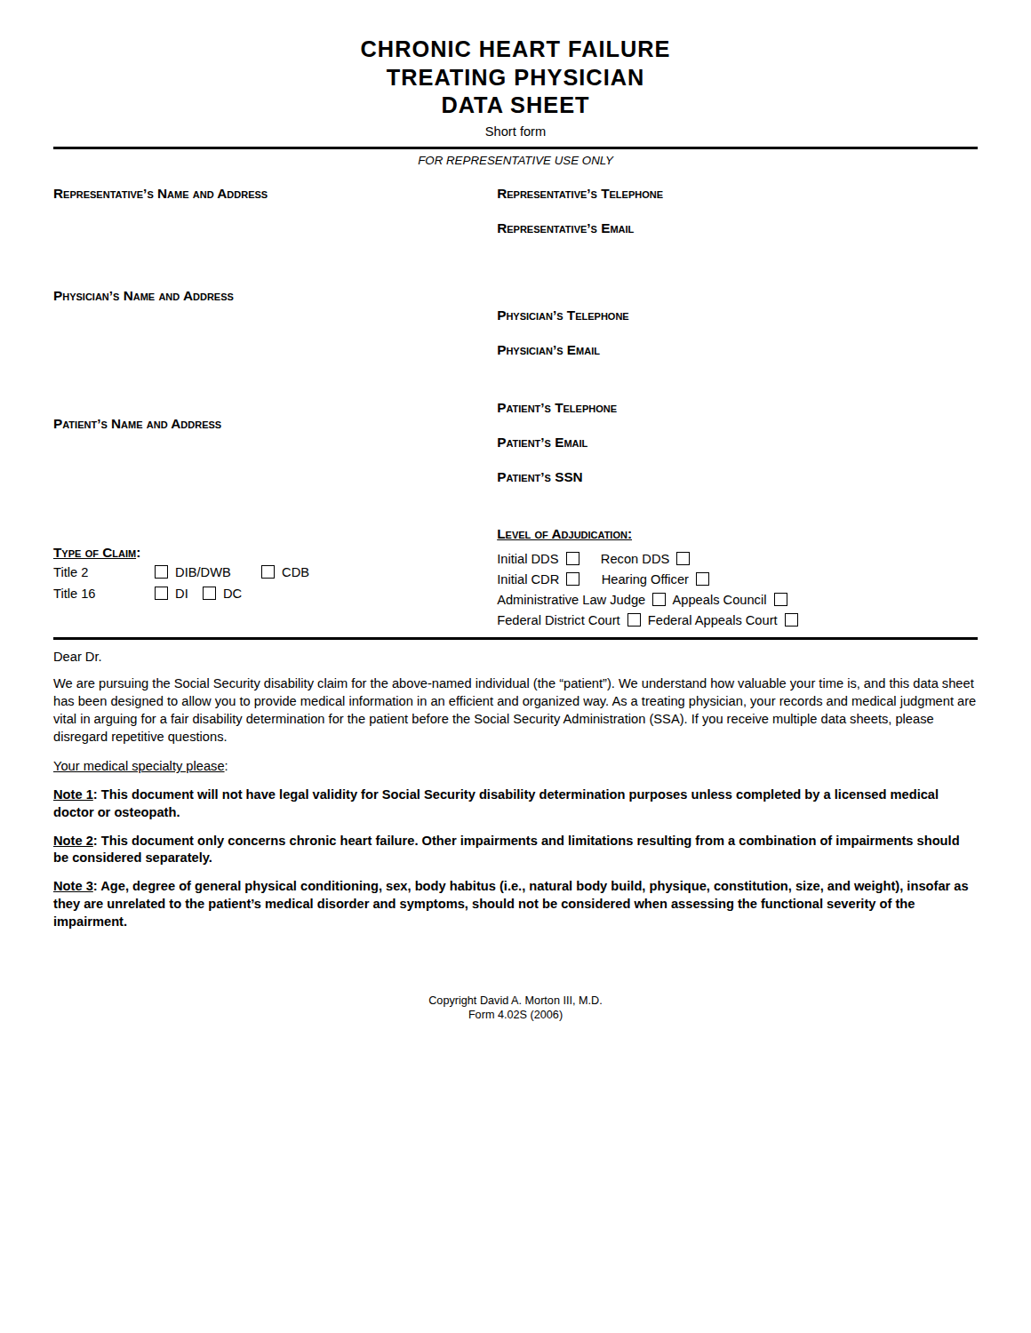CHRONIC HEART FAILURE
TREATING PHYSICIAN
DATA SHEET
Short form
FOR REPRESENTATIVE USE ONLY
| Representative’s Name and Address Physician’s Name and Address Patient’s Name and Address Type of Claim : / Title 2 / DIB/DWB / CDB / / Title 16 / DI DC / / | Representative’s Telephone Representative’s Email Physician’s Telephone Physician’s Email Patient’s Telephone Patient’s Email Patient’s SSN Level of Adjudication: Initial DDS Recon DDS Initial CDR Hearing Officer Administrative Law Judge Appeals Council Federal District Court Federal Appeals Court |
Dear Dr.
We are pursuing the Social Security disability claim for the above-named individual (the “patient”). We understand how valuable your time is, and this data sheet has been designed to allow you to provide medical information in an efficient and organized way. As a treating physician, your records and medical judgment are vital in arguing for a fair disability determination for the patient before the Social Security Administration (SSA). If you receive multiple data sheets, please disregard repetitive questions.
Your medical specialty please:
Note 1: This document will not have legal validity for Social Security disability determination purposes unless completed by a licensed medical doctor or osteopath.
Note 2: This document only concerns chronic heart failure. Other impairments and limitations resulting from a combination of impairments should be considered separately.
Note 3: Age, degree of general physical conditioning, sex, body habitus (i.e., natural body build, physique, constitution, size, and weight), insofar as they are unrelated to the patient’s medical disorder and symptoms, should not be considered when assessing the functional severity of the impairment.
Copyright David A. Morton III, M.D.
Form 4.02S (2006)